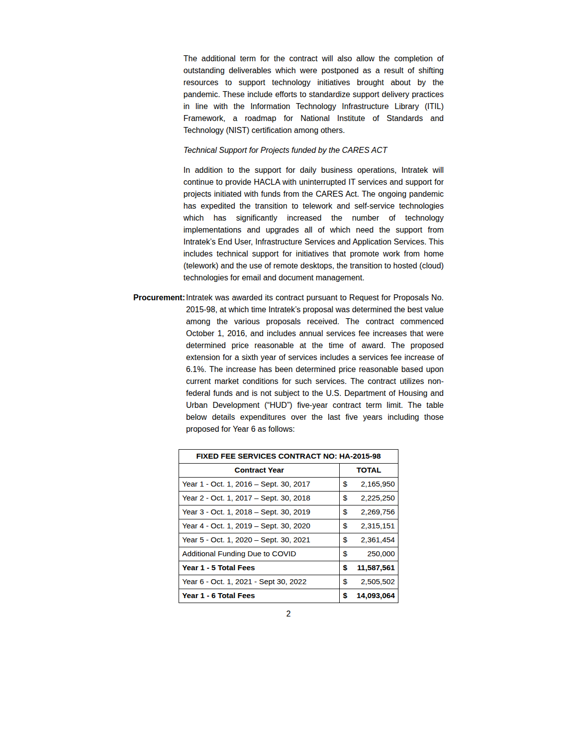The additional term for the contract will also allow the completion of outstanding deliverables which were postponed as a result of shifting resources to support technology initiatives brought about by the pandemic. These include efforts to standardize support delivery practices in line with the Information Technology Infrastructure Library (ITIL) Framework, a roadmap for National Institute of Standards and Technology (NIST) certification among others.
Technical Support for Projects funded by the CARES ACT
In addition to the support for daily business operations, Intratek will continue to provide HACLA with uninterrupted IT services and support for projects initiated with funds from the CARES Act. The ongoing pandemic has expedited the transition to telework and self-service technologies which has significantly increased the number of technology implementations and upgrades all of which need the support from Intratek’s End User, Infrastructure Services and Application Services. This includes technical support for initiatives that promote work from home (telework) and the use of remote desktops, the transition to hosted (cloud) technologies for email and document management.
Procurement:
Intratek was awarded its contract pursuant to Request for Proposals No. 2015-98, at which time Intratek’s proposal was determined the best value among the various proposals received. The contract commenced October 1, 2016, and includes annual services fee increases that were determined price reasonable at the time of award. The proposed extension for a sixth year of services includes a services fee increase of 6.1%. The increase has been determined price reasonable based upon current market conditions for such services. The contract utilizes non-federal funds and is not subject to the U.S. Department of Housing and Urban Development (“HUD”) five-year contract term limit. The table below details expenditures over the last five years including those proposed for Year 6 as follows:
| FIXED FEE SERVICES CONTRACT NO: HA-2015-98 |
| --- |
| Contract Year | TOTAL |
| Year 1 - Oct. 1, 2016 – Sept. 30, 2017 | $ 2,165,950 |
| Year 2 - Oct. 1, 2017 – Sept. 30, 2018 | $ 2,225,250 |
| Year 3 - Oct. 1, 2018 – Sept. 30, 2019 | $ 2,269,756 |
| Year 4 - Oct. 1, 2019 – Sept. 30, 2020 | $ 2,315,151 |
| Year 5 - Oct. 1, 2020 – Sept. 30, 2021 | $ 2,361,454 |
| Additional Funding Due to COVID | $ 250,000 |
| Year 1 - 5 Total Fees | $ 11,587,561 |
| Year 6 - Oct. 1, 2021 - Sept 30, 2022 | $ 2,505,502 |
| Year 1 - 6 Total Fees | $ 14,093,064 |
2